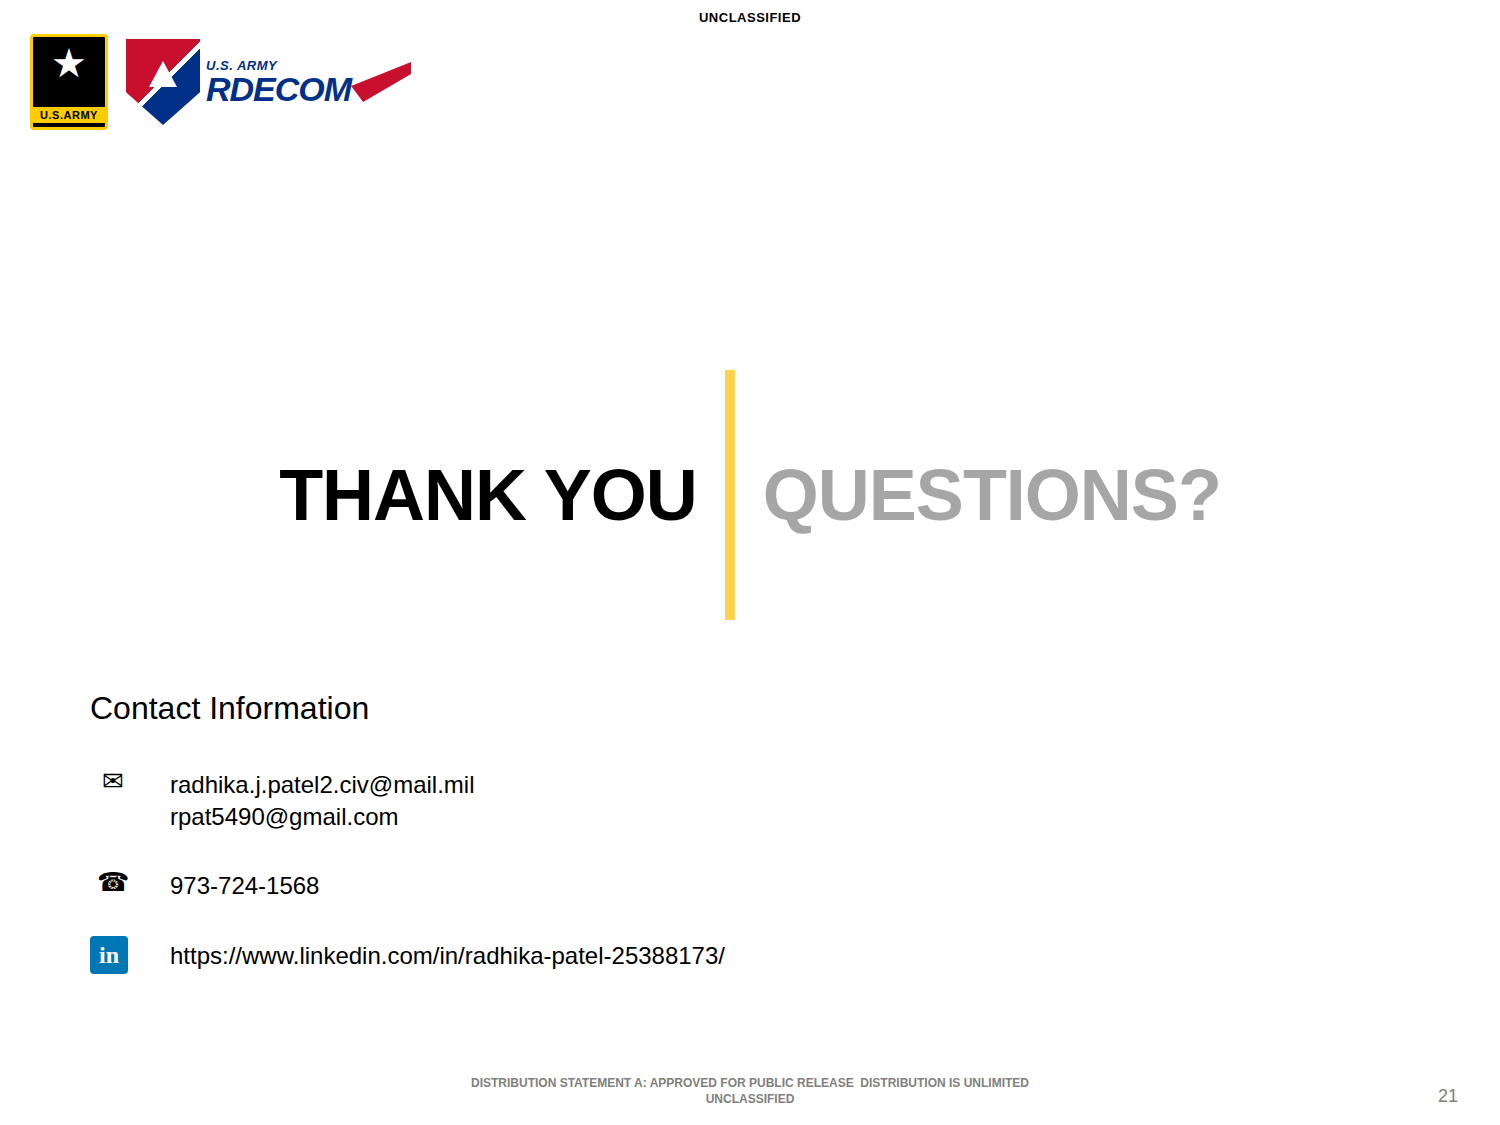UNCLASSIFIED
★
U.S.ARMY
U.S. ARMY
RDECOM
THANK YOU
QUESTIONS?
Contact Information
✉
radhika.j.patel2.civ@mail.mil
rpat5490@gmail.com
☎
973-724-1568
in
https://www.linkedin.com/in/radhika-patel-25388173/
DISTRIBUTION STATEMENT A: APPROVED FOR PUBLIC RELEASE DISTRIBUTION IS UNLIMITED
UNCLASSIFIED
21